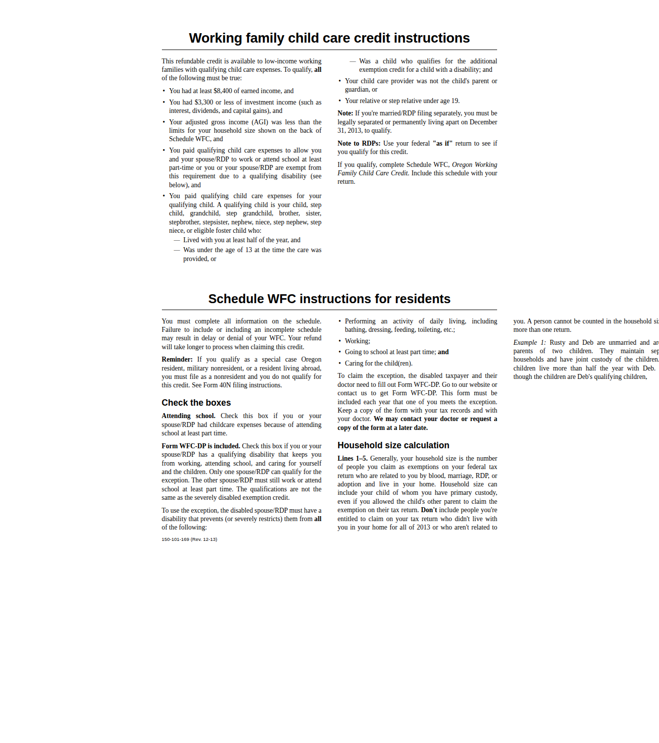Working family child care credit instructions
This refundable credit is available to low-income working families with qualifying child care expenses. To qualify, all of the following must be true:
You had at least $8,400 of earned income, and
You had $3,300 or less of investment income (such as interest, dividends, and capital gains), and
Your adjusted gross income (AGI) was less than the limits for your household size shown on the back of Schedule WFC, and
You paid qualifying child care expenses to allow you and your spouse/RDP to work or attend school at least part-time or you or your spouse/RDP are exempt from this requirement due to a qualifying disability (see below), and
You paid qualifying child care expenses for your qualifying child. A qualifying child is your child, step child, grandchild, step grandchild, brother, sister, stepbrother, stepsister, nephew, niece, step nephew, step niece, or eligible foster child who:
Lived with you at least half of the year, and
Was under the age of 13 at the time the care was provided, or
Was a child who qualifies for the additional exemption credit for a child with a disability; and
Your child care provider was not the child's parent or guardian, or
Your relative or step relative under age 19.
Note: If you're married/RDP filing separately, you must be legally separated or permanently living apart on December 31, 2013, to qualify.
Note to RDPs: Use your federal "as if" return to see if you qualify for this credit.
If you qualify, complete Schedule WFC, Oregon Working Family Child Care Credit. Include this schedule with your return.
Schedule WFC instructions for residents
You must complete all information on the schedule. Failure to include or including an incomplete schedule may result in delay or denial of your WFC. Your refund will take longer to process when claiming this credit.
Reminder: If you qualify as a special case Oregon resident, military nonresident, or a resident living abroad, you must file as a nonresident and you do not qualify for this credit. See Form 40N filing instructions.
Check the boxes
Attending school. Check this box if you or your spouse/RDP had childcare expenses because of attending school at least part time.
Form WFC-DP is included. Check this box if you or your spouse/RDP has a qualifying disability that keeps you from working, attending school, and caring for yourself and the children. Only one spouse/RDP can qualify for the exception. The other spouse/RDP must still work or attend school at least part time. The qualifications are not the same as the severely disabled exemption credit.
To use the exception, the disabled spouse/RDP must have a disability that prevents (or severely restricts) them from all of the following:
Performing an activity of daily living, including bathing, dressing, feeding, toileting, etc.;
Working;
Going to school at least part time; and
Caring for the child(ren).
To claim the exception, the disabled taxpayer and their doctor need to fill out Form WFC-DP. Go to our website or contact us to get Form WFC-DP. This form must be included each year that one of you meets the exception. Keep a copy of the form with your tax records and with your doctor. We may contact your doctor or request a copy of the form at a later date.
Household size calculation
Lines 1–5. Generally, your household size is the number of people you claim as exemptions on your federal tax return who are related to you by blood, marriage, RDP, or adoption and live in your home. Household size can include your child of whom you have primary custody, even if you allowed the child's other parent to claim the exemption on their tax return. Don't include people you're entitled to claim on your tax return who didn't live with you in your home for all of 2013 or who aren't related to you. A person cannot be counted in the household size on more than one return.
Example 1: Rusty and Deb are unmarried and are the parents of two children. They maintain separate households and have joint custody of the children. The children live more than half the year with Deb. Even though the children are Deb's qualifying children,
150-101-169 (Rev. 12-13)